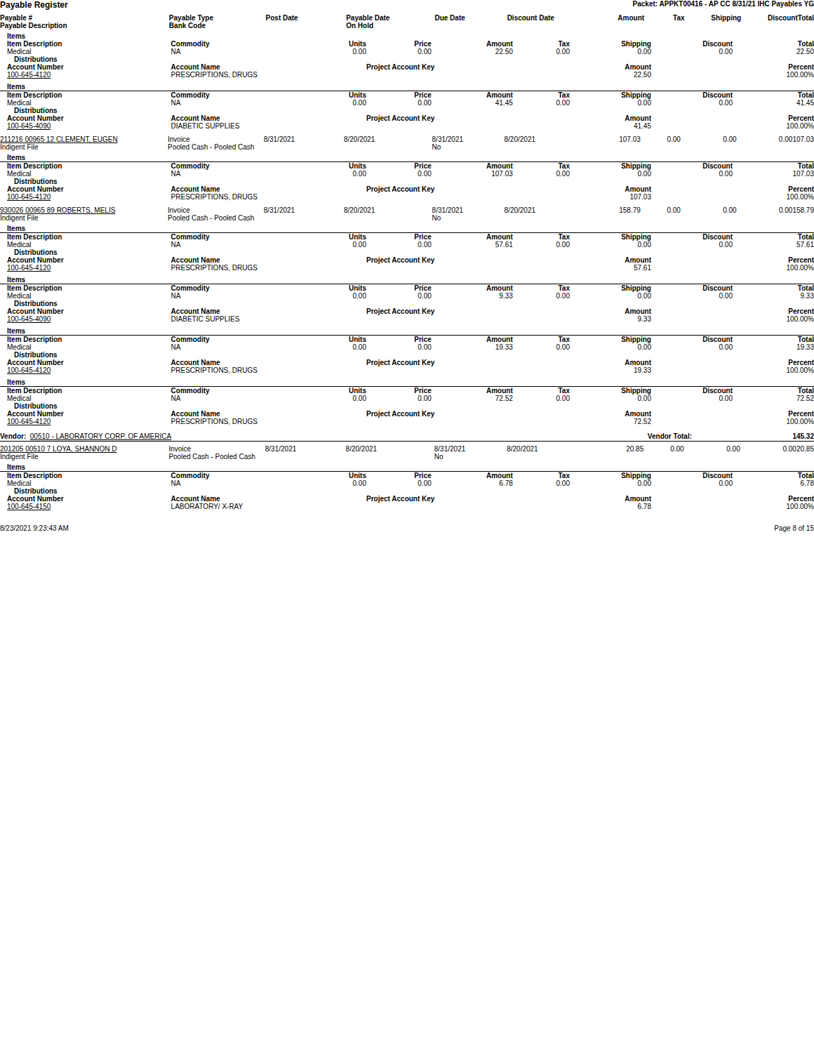| Payable Register | Packet: APPKT00416 - AP CC 8/31/21 IHC Payables YG |
| Payable # | Payable Type | Post Date | Payable Date | Due Date | Discount Date | Amount | Tax | Shipping | Discount | Total |
| Payable Description | Bank Code | On Hold | |
| Items | |
| Item Description | Commodity | Units | Price | Amount | Tax | Shipping | Discount | Total |
| Medical | NA | 0.00 | 0.00 | 22.50 | 0.00 | 0.00 | 0.00 | 22.50 |
| Distributions |
| Account Number | Account Name | Project Account Key | Amount | Percent |
| 100-645-4120 | PRESCRIPTIONS, DRUGS | | 22.50 | 100.00% |
| Items | |
| Item Description | Commodity | Units | Price | Amount | Tax | Shipping | Discount | Total |
| Medical | NA | 0.00 | 0.00 | 41.45 | 0.00 | 0.00 | 0.00 | 41.45 |
| Distributions |
| Account Number | Account Name | Project Account Key | Amount | Percent |
| 100-645-4090 | DIABETIC SUPPLIES | | 41.45 | 100.00% |
| 211216 00965 12 CLEMENT, EUGEN | Invoice | 8/31/2021 | 8/20/2021 | 8/31/2021 | 8/20/2021 | 107.03 | 0.00 | 0.00 | 0.00 | 107.03 |
| Indigent File | Pooled Cash - Pooled Cash | No | |
| Items | |
| Item Description | Commodity | Units | Price | Amount | Tax | Shipping | Discount | Total |
| Medical | NA | 0.00 | 0.00 | 107.03 | 0.00 | 0.00 | 0.00 | 107.03 |
| Distributions |
| Account Number | Account Name | Project Account Key | Amount | Percent |
| 100-645-4120 | PRESCRIPTIONS, DRUGS | | 107.03 | 100.00% |
| 930026 00965 89 ROBERTS, MELIS | Invoice | 8/31/2021 | 8/20/2021 | 8/31/2021 | 8/20/2021 | 158.79 | 0.00 | 0.00 | 0.00 | 158.79 |
| Indigent File | Pooled Cash - Pooled Cash | No | |
| Items | |
| Item Description | Commodity | Units | Price | Amount | Tax | Shipping | Discount | Total |
| Medical | NA | 0.00 | 0.00 | 57.61 | 0.00 | 0.00 | 0.00 | 57.61 |
| Distributions |
| Account Number | Account Name | Project Account Key | Amount | Percent |
| 100-645-4120 | PRESCRIPTIONS, DRUGS | | 57.61 | 100.00% |
| Items | |
| Item Description | Commodity | Units | Price | Amount | Tax | Shipping | Discount | Total |
| Medical | NA | 0.00 | 0.00 | 9.33 | 0.00 | 0.00 | 0.00 | 9.33 |
| Distributions |
| Account Number | Account Name | Project Account Key | Amount | Percent |
| 100-645-4090 | DIABETIC SUPPLIES | | 9.33 | 100.00% |
| Items | |
| Item Description | Commodity | Units | Price | Amount | Tax | Shipping | Discount | Total |
| Medical | NA | 0.00 | 0.00 | 19.33 | 0.00 | 0.00 | 0.00 | 19.33 |
| Distributions |
| Account Number | Account Name | Project Account Key | Amount | Percent |
| 100-645-4120 | PRESCRIPTIONS, DRUGS | | 19.33 | 100.00% |
| Items | |
| Item Description | Commodity | Units | Price | Amount | Tax | Shipping | Discount | Total |
| Medical | NA | 0.00 | 0.00 | 72.52 | 0.00 | 0.00 | 0.00 | 72.52 |
| Distributions |
| Account Number | Account Name | Project Account Key | Amount | Percent |
| 100-645-4120 | PRESCRIPTIONS, DRUGS | | 72.52 | 100.00% |
| Vendor: 00510 - LABORATORY CORP. OF AMERICA | Vendor Total: | 145.32 |
| 201205 00510 7 LOYA, SHANNON D | Invoice | 8/31/2021 | 8/20/2021 | 8/31/2021 | 8/20/2021 | 20.85 | 0.00 | 0.00 | 0.00 | 20.85 |
| Indigent File | Pooled Cash - Pooled Cash | No | |
| Items | |
| Item Description | Commodity | Units | Price | Amount | Tax | Shipping | Discount | Total |
| Medical | NA | 0.00 | 0.00 | 6.78 | 0.00 | 0.00 | 0.00 | 6.78 |
| Distributions |
| Account Number | Account Name | Project Account Key | Amount | Percent |
| 100-645-4150 | LABORATORY/ X-RAY | | 6.78 | 100.00% |
| 8/23/2021 9:23:43 AM | Page 8 of 15 |